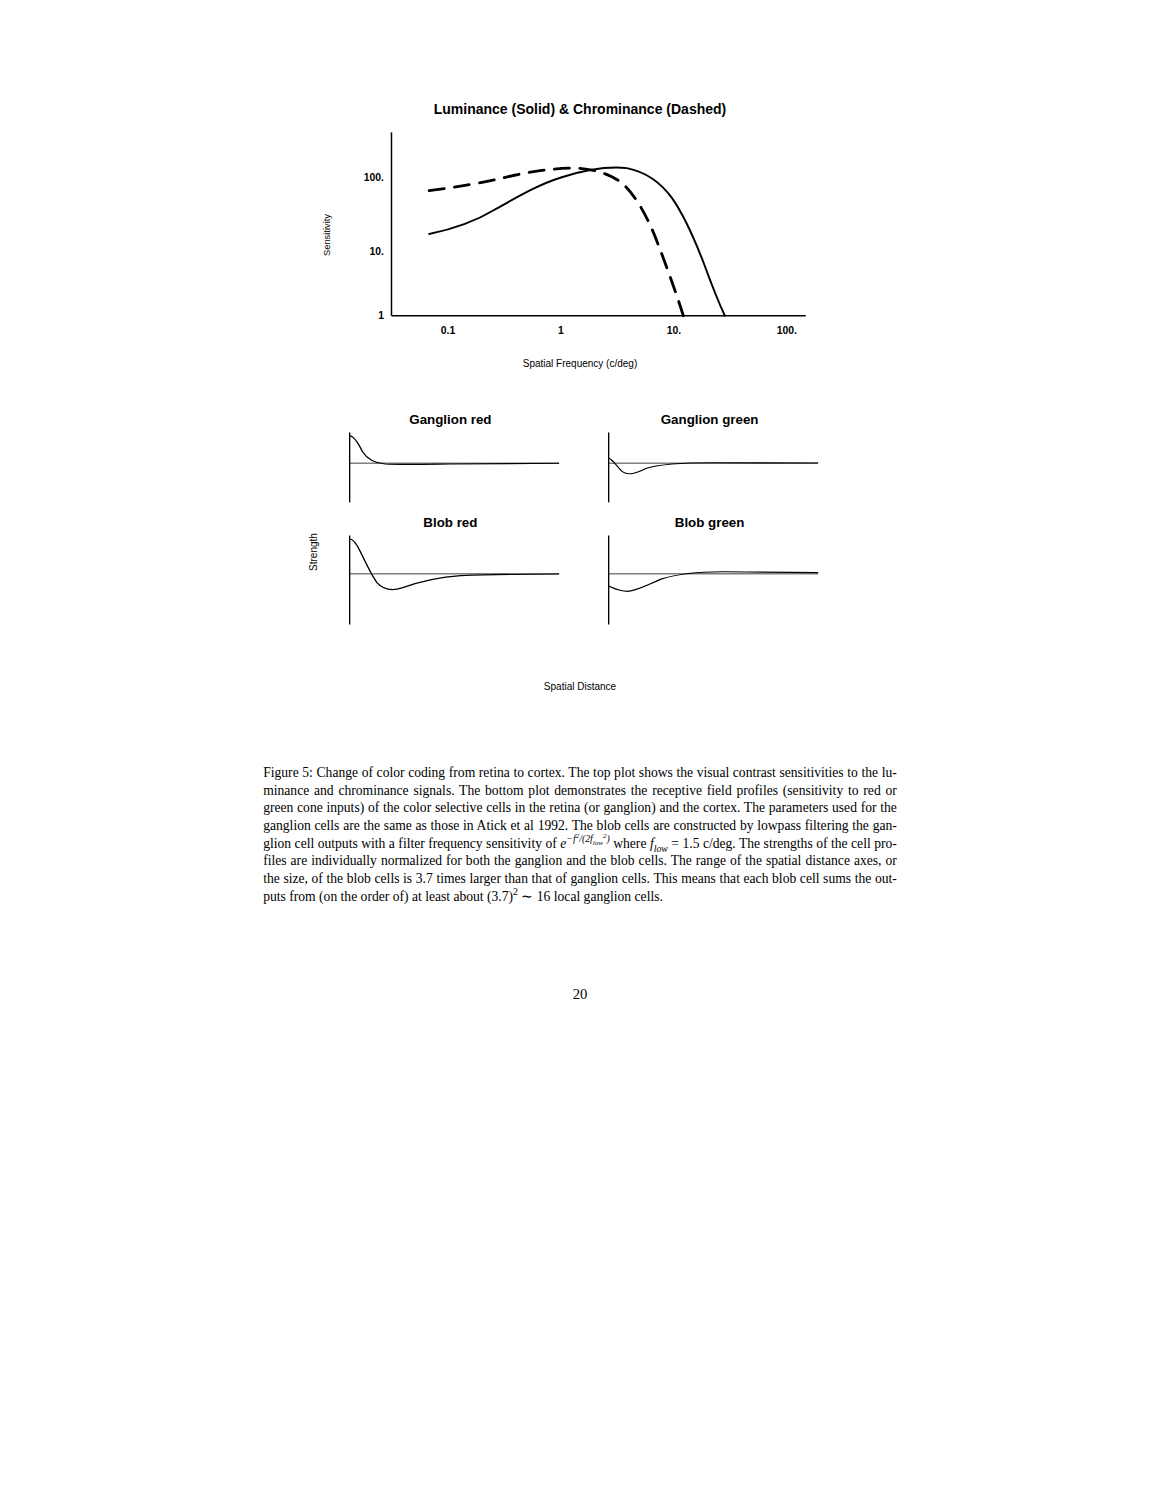Luminance (Solid) & Chrominance (Dashed)
Sensitivity
1 10. 100. 0.1 1 10. 100.
Spatial Frequency (c/deg)
Strength
Ganglion red
Ganglion green
Blob red
Blob green
Spatial Distance
Figure 5: Change of color coding from retina to cortex. The top plot shows the visual contrast sensitivities to the luminance and chrominance signals. The bottom plot demonstrates the receptive field profiles (sensitivity to red or green cone inputs) of the color selective cells in the retina (or ganglion) and the cortex. The parameters used for the ganglion cells are the same as those in Atick et al 1992. The blob cells are constructed by lowpass filtering the ganglion cell outputs with a filter frequency sensitivity of e−f2/(2flow2) where flow = 1.5 c/deg. The strengths of the cell profiles are individually normalized for both the ganglion and the blob cells. The range of the spatial distance axes, or the size, of the blob cells is 3.7 times larger than that of ganglion cells. This means that each blob cell sums the outputs from (on the order of) at least about (3.7)2 ∼ 16 local ganglion cells.
20